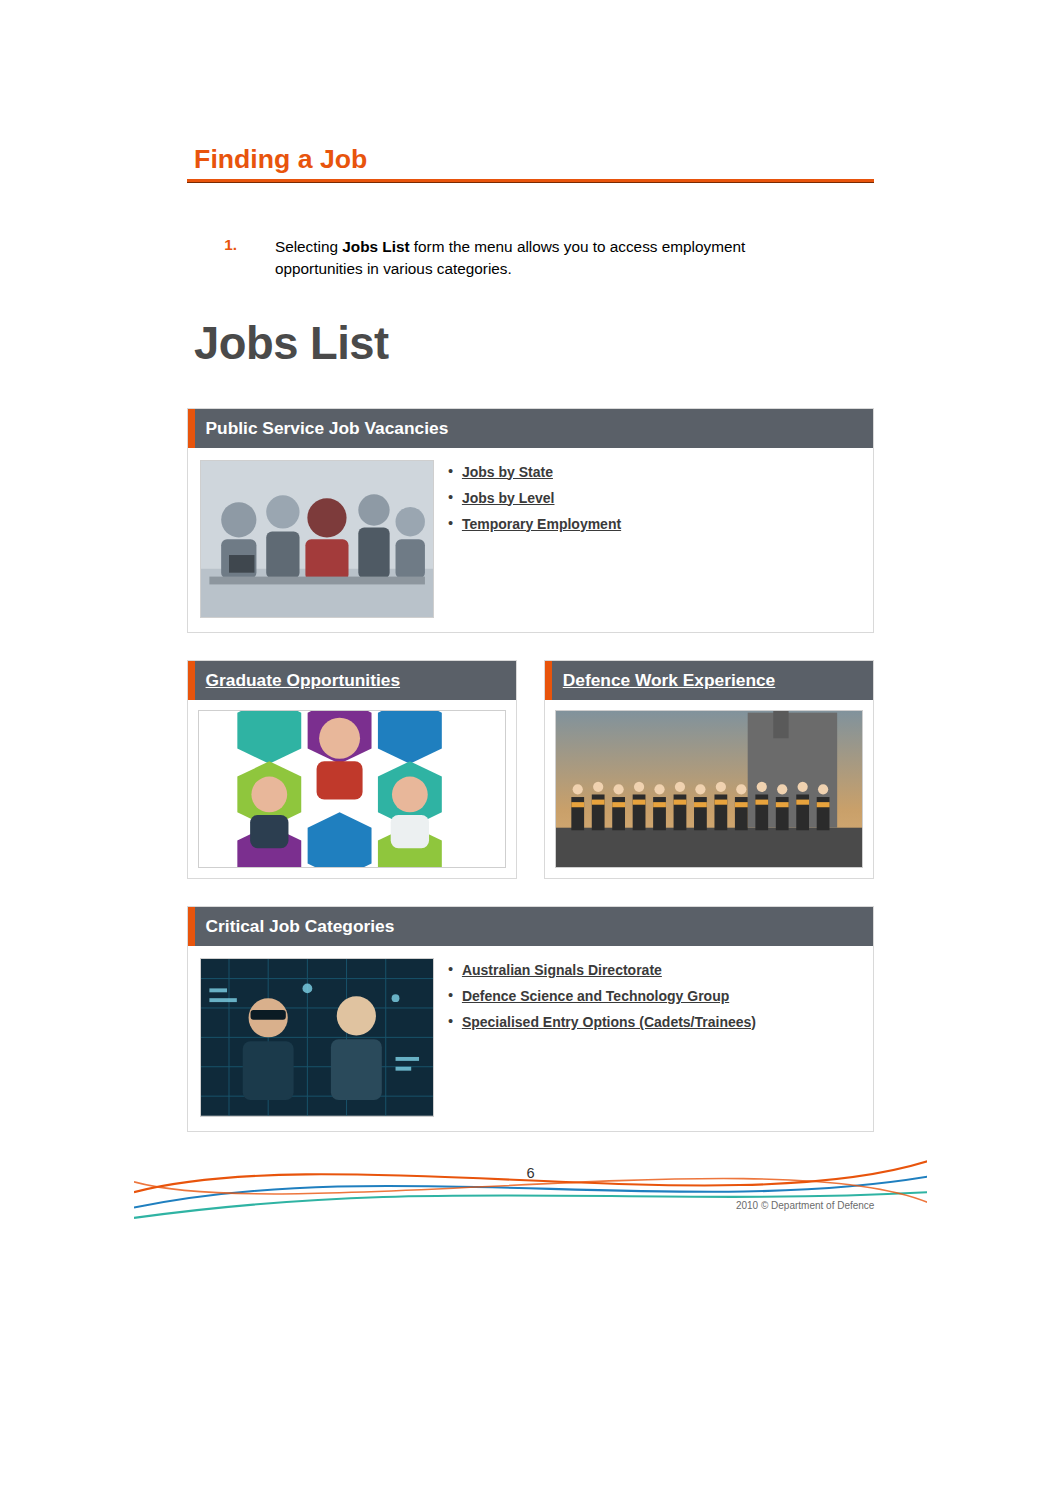Finding a Job
1.
Selecting Jobs List form the menu allows you to access employment opportunities in various categories.
Jobs List
Public Service Job Vacancies
Jobs by State
Jobs by Level
Temporary Employment
Graduate Opportunities
Defence Work Experience
Critical Job Categories
Australian Signals Directorate
Defence Science and Technology Group
Specialised Entry Options (Cadets/Trainees)
6
2010 © Department of Defence